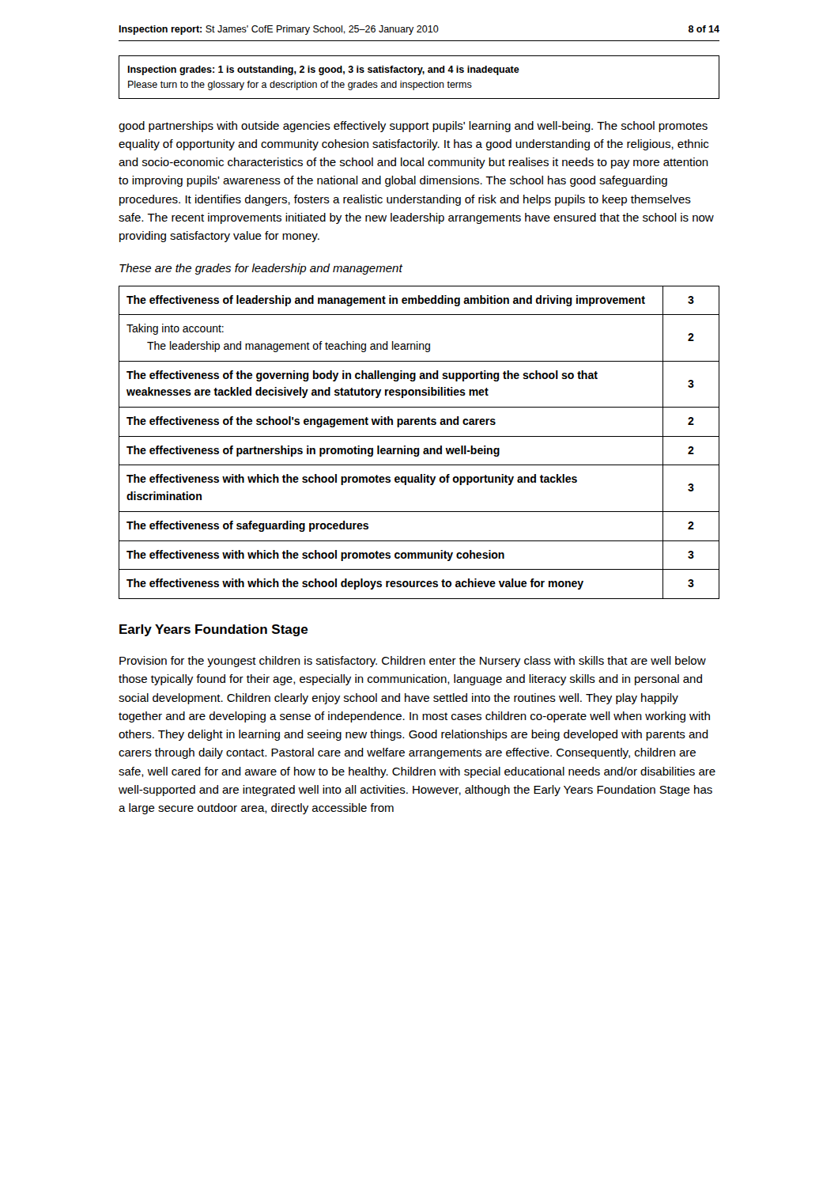Inspection report: St James' CofE Primary School, 25–26 January 2010
8 of 14
Inspection grades: 1 is outstanding, 2 is good, 3 is satisfactory, and 4 is inadequate
Please turn to the glossary for a description of the grades and inspection terms
good partnerships with outside agencies effectively support pupils' learning and well-being. The school promotes equality of opportunity and community cohesion satisfactorily. It has a good understanding of the religious, ethnic and socio-economic characteristics of the school and local community but realises it needs to pay more attention to improving pupils' awareness of the national and global dimensions. The school has good safeguarding procedures. It identifies dangers, fosters a realistic understanding of risk and helps pupils to keep themselves safe. The recent improvements initiated by the new leadership arrangements have ensured that the school is now providing satisfactory value for money.
These are the grades for leadership and management
| The effectiveness of leadership and management in embedding ambition and driving improvement | 3 |
| Taking into account: The leadership and management of teaching and learning | 2 |
| The effectiveness of the governing body in challenging and supporting the school so that weaknesses are tackled decisively and statutory responsibilities met | 3 |
| The effectiveness of the school's engagement with parents and carers | 2 |
| The effectiveness of partnerships in promoting learning and well-being | 2 |
| The effectiveness with which the school promotes equality of opportunity and tackles discrimination | 3 |
| The effectiveness of safeguarding procedures | 2 |
| The effectiveness with which the school promotes community cohesion | 3 |
| The effectiveness with which the school deploys resources to achieve value for money | 3 |
Early Years Foundation Stage
Provision for the youngest children is satisfactory. Children enter the Nursery class with skills that are well below those typically found for their age, especially in communication, language and literacy skills and in personal and social development. Children clearly enjoy school and have settled into the routines well. They play happily together and are developing a sense of independence. In most cases children co-operate well when working with others. They delight in learning and seeing new things. Good relationships are being developed with parents and carers through daily contact. Pastoral care and welfare arrangements are effective. Consequently, children are safe, well cared for and aware of how to be healthy. Children with special educational needs and/or disabilities are well-supported and are integrated well into all activities. However, although the Early Years Foundation Stage has a large secure outdoor area, directly accessible from